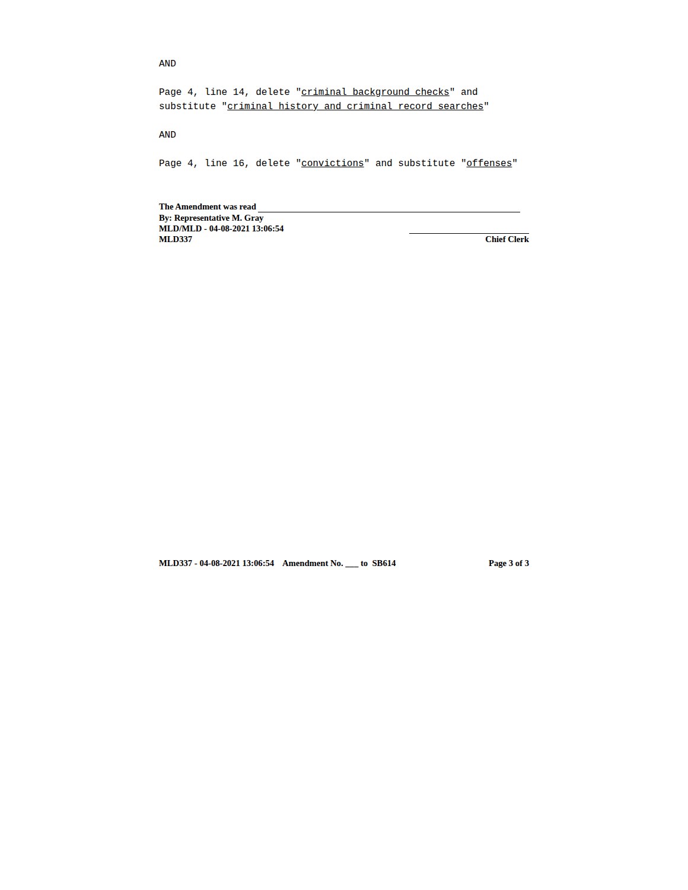AND
Page 4, line 14, delete "criminal background checks" and substitute "criminal history and criminal record searches"
AND
Page 4, line 16, delete "convictions" and substitute "offenses"
The Amendment was read
By: Representative M. Gray
MLD/MLD - 04-08-2021 13:06:54
MLD337
Chief Clerk
MLD337 - 04-08-2021 13:06:54 Amendment No. ___ to SB614
Page 3 of 3